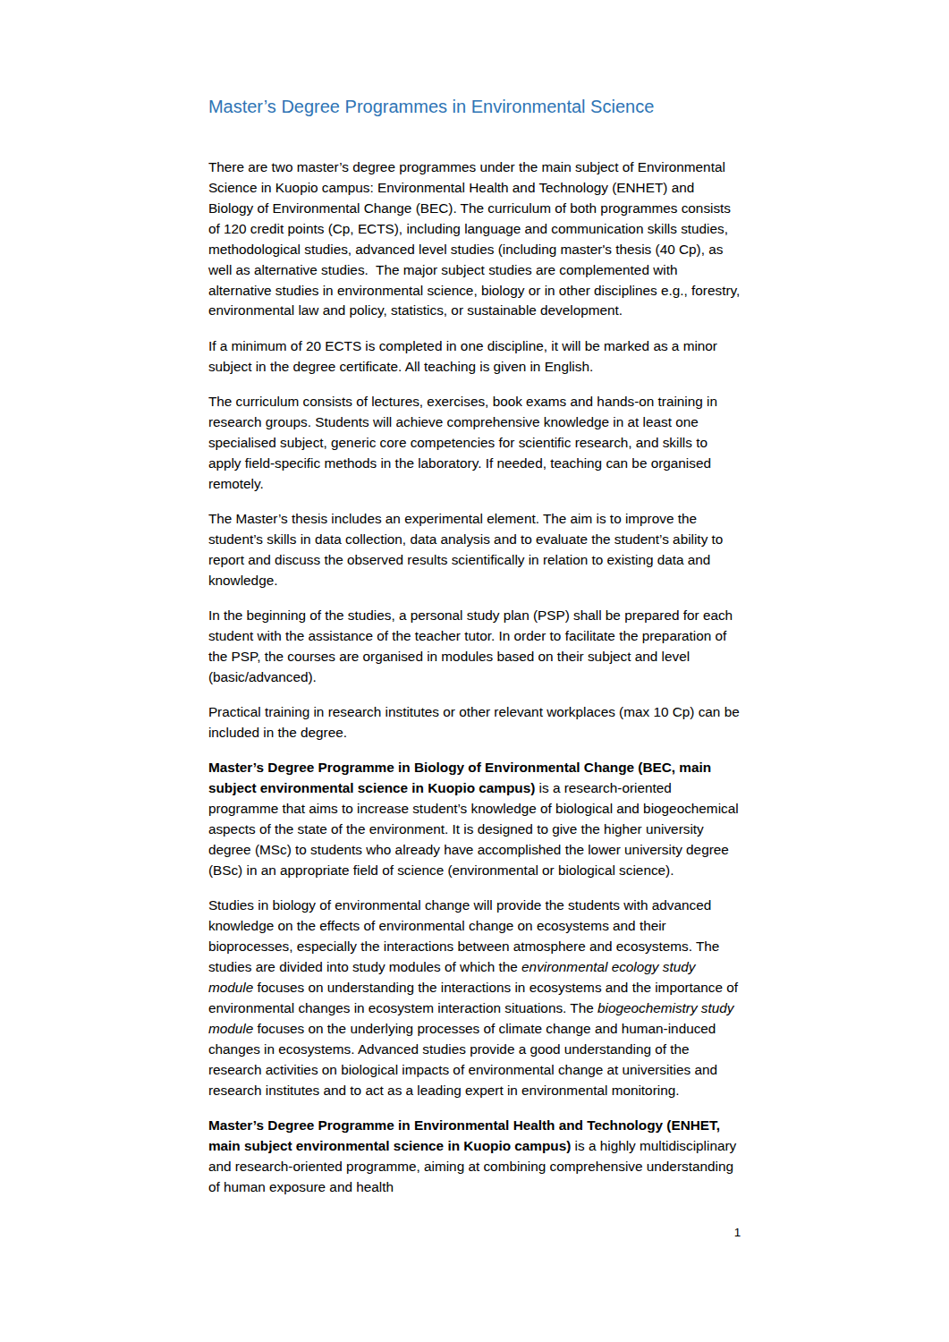Master’s Degree Programmes in Environmental Science
There are two master’s degree programmes under the main subject of Environmental Science in Kuopio campus: Environmental Health and Technology (ENHET) and Biology of Environmental Change (BEC). The curriculum of both programmes consists of 120 credit points (Cp, ECTS), including language and communication skills studies, methodological studies, advanced level studies (including master's thesis (40 Cp), as well as alternative studies. The major subject studies are complemented with alternative studies in environmental science, biology or in other disciplines e.g., forestry, environmental law and policy, statistics, or sustainable development.
If a minimum of 20 ECTS is completed in one discipline, it will be marked as a minor subject in the degree certificate. All teaching is given in English.
The curriculum consists of lectures, exercises, book exams and hands-on training in research groups. Students will achieve comprehensive knowledge in at least one specialised subject, generic core competencies for scientific research, and skills to apply field-specific methods in the laboratory. If needed, teaching can be organised remotely.
The Master’s thesis includes an experimental element. The aim is to improve the student’s skills in data collection, data analysis and to evaluate the student’s ability to report and discuss the observed results scientifically in relation to existing data and knowledge.
In the beginning of the studies, a personal study plan (PSP) shall be prepared for each student with the assistance of the teacher tutor. In order to facilitate the preparation of the PSP, the courses are organised in modules based on their subject and level (basic/advanced).
Practical training in research institutes or other relevant workplaces (max 10 Cp) can be included in the degree.
Master’s Degree Programme in Biology of Environmental Change (BEC, main subject environmental science in Kuopio campus) is a research-oriented programme that aims to increase student’s knowledge of biological and biogeochemical aspects of the state of the environment. It is designed to give the higher university degree (MSc) to students who already have accomplished the lower university degree (BSc) in an appropriate field of science (environmental or biological science).
Studies in biology of environmental change will provide the students with advanced knowledge on the effects of environmental change on ecosystems and their bioprocesses, especially the interactions between atmosphere and ecosystems. The studies are divided into study modules of which the environmental ecology study module focuses on understanding the interactions in ecosystems and the importance of environmental changes in ecosystem interaction situations. The biogeochemistry study module focuses on the underlying processes of climate change and human-induced changes in ecosystems. Advanced studies provide a good understanding of the research activities on biological impacts of environmental change at universities and research institutes and to act as a leading expert in environmental monitoring.
Master’s Degree Programme in Environmental Health and Technology (ENHET, main subject environmental science in Kuopio campus) is a highly multidisciplinary and research-oriented programme, aiming at combining comprehensive understanding of human exposure and health
1